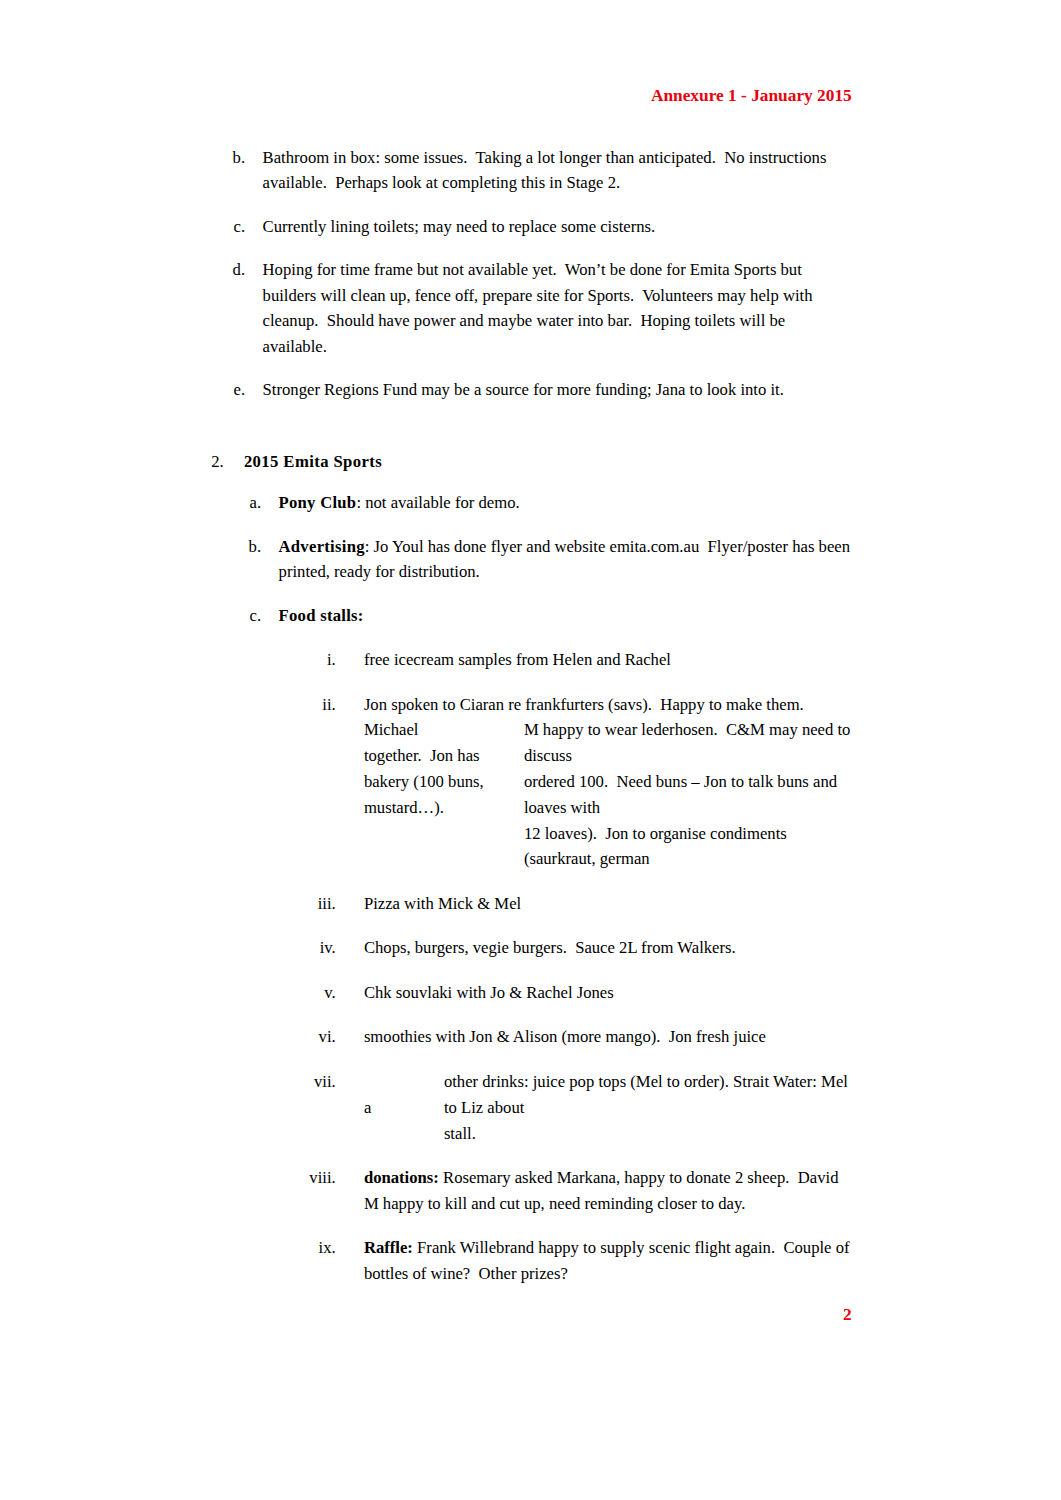Annexure 1 - January 2015
Bathroom in box: some issues. Taking a lot longer than anticipated. No instructions available. Perhaps look at completing this in Stage 2.
Currently lining toilets; may need to replace some cisterns.
Hoping for time frame but not available yet. Won’t be done for Emita Sports but builders will clean up, fence off, prepare site for Sports. Volunteers may help with cleanup. Should have power and maybe water into bar. Hoping toilets will be available.
Stronger Regions Fund may be a source for more funding; Jana to look into it.
2015 Emita Sports
Pony Club: not available for demo.
Advertising: Jo Youl has done flyer and website emita.com.au Flyer/poster has been printed, ready for distribution.
Food stalls:
free icecream samples from Helen and Rachel
Jon spoken to Ciaran re frankfurters (savs). Happy to make them.
Michael
together. Jon has
bakery (100 buns,
mustard…).
M happy to wear lederhosen. C&M may need to discuss
ordered 100. Need buns – Jon to talk buns and loaves with
12 loaves). Jon to organise condiments (saurkraut, german
Pizza with Mick & Mel
Chops, burgers, vegie burgers. Sauce 2L from Walkers.
Chk souvlaki with Jo & Rachel Jones
smoothies with Jon & Alison (more mango). Jon fresh juice
a
other drinks: juice pop tops (Mel to order). Strait Water: Mel to Liz about
stall.
donations: Rosemary asked Markana, happy to donate 2 sheep. David M happy to kill and cut up, need reminding closer to day.
Raffle: Frank Willebrand happy to supply scenic flight again. Couple of bottles of wine? Other prizes?
2